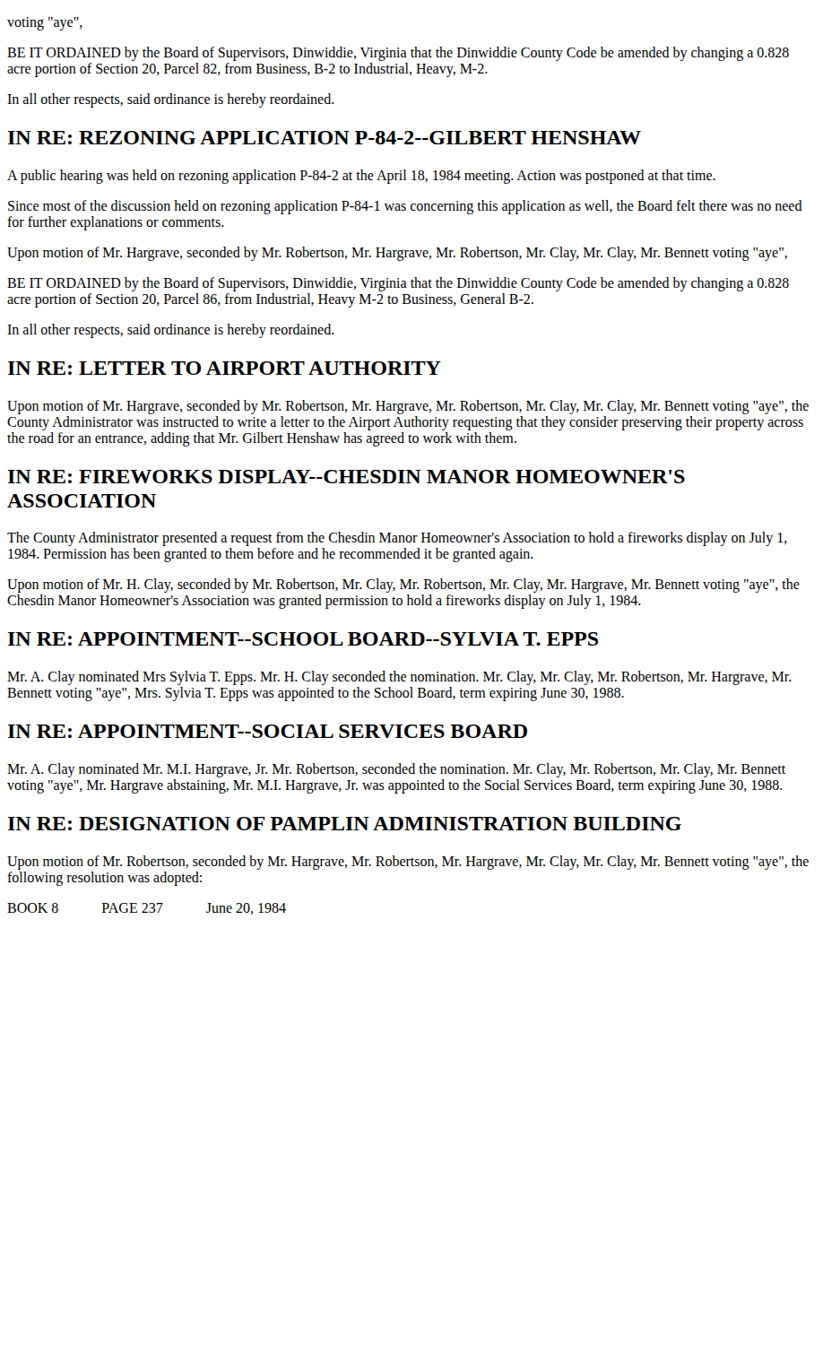voting "aye",
BE IT ORDAINED by the Board of Supervisors, Dinwiddie, Virginia that the Dinwiddie County Code be amended by changing a 0.828 acre portion of Section 20, Parcel 82, from Business, B-2 to Industrial, Heavy, M-2.
In all other respects, said ordinance is hereby reordained.
IN RE: REZONING APPLICATION P-84-2--GILBERT HENSHAW
A public hearing was held on rezoning application P-84-2 at the April 18, 1984 meeting. Action was postponed at that time.
Since most of the discussion held on rezoning application P-84-1 was concerning this application as well, the Board felt there was no need for further explanations or comments.
Upon motion of Mr. Hargrave, seconded by Mr. Robertson, Mr. Hargrave, Mr. Robertson, Mr. Clay, Mr. Clay, Mr. Bennett voting "aye",
BE IT ORDAINED by the Board of Supervisors, Dinwiddie, Virginia that the Dinwiddie County Code be amended by changing a 0.828 acre portion of Section 20, Parcel 86, from Industrial, Heavy M-2 to Business, General B-2.
In all other respects, said ordinance is hereby reordained.
IN RE: LETTER TO AIRPORT AUTHORITY
Upon motion of Mr. Hargrave, seconded by Mr. Robertson, Mr. Hargrave, Mr. Robertson, Mr. Clay, Mr. Clay, Mr. Bennett voting "aye", the County Administrator was instructed to write a letter to the Airport Authority requesting that they consider preserving their property across the road for an entrance, adding that Mr. Gilbert Henshaw has agreed to work with them.
IN RE: FIREWORKS DISPLAY--CHESDIN MANOR HOMEOWNER'S ASSOCIATION
The County Administrator presented a request from the Chesdin Manor Homeowner's Association to hold a fireworks display on July 1, 1984. Permission has been granted to them before and he recommended it be granted again.
Upon motion of Mr. H. Clay, seconded by Mr. Robertson, Mr. Clay, Mr. Robertson, Mr. Clay, Mr. Hargrave, Mr. Bennett voting "aye", the Chesdin Manor Homeowner's Association was granted permission to hold a fireworks display on July 1, 1984.
IN RE: APPOINTMENT--SCHOOL BOARD--SYLVIA T. EPPS
Mr. A. Clay nominated Mrs Sylvia T. Epps. Mr. H. Clay seconded the nomination. Mr. Clay, Mr. Clay, Mr. Robertson, Mr. Hargrave, Mr. Bennett voting "aye", Mrs. Sylvia T. Epps was appointed to the School Board, term expiring June 30, 1988.
IN RE: APPOINTMENT--SOCIAL SERVICES BOARD
Mr. A. Clay nominated Mr. M.I. Hargrave, Jr. Mr. Robertson, seconded the nomination. Mr. Clay, Mr. Robertson, Mr. Clay, Mr. Bennett voting "aye", Mr. Hargrave abstaining, Mr. M.I. Hargrave, Jr. was appointed to the Social Services Board, term expiring June 30, 1988.
IN RE: DESIGNATION OF PAMPLIN ADMINISTRATION BUILDING
Upon motion of Mr. Robertson, seconded by Mr. Hargrave, Mr. Robertson, Mr. Hargrave, Mr. Clay, Mr. Clay, Mr. Bennett voting "aye", the following resolution was adopted:
BOOK 8 PAGE 237 June 20, 1984